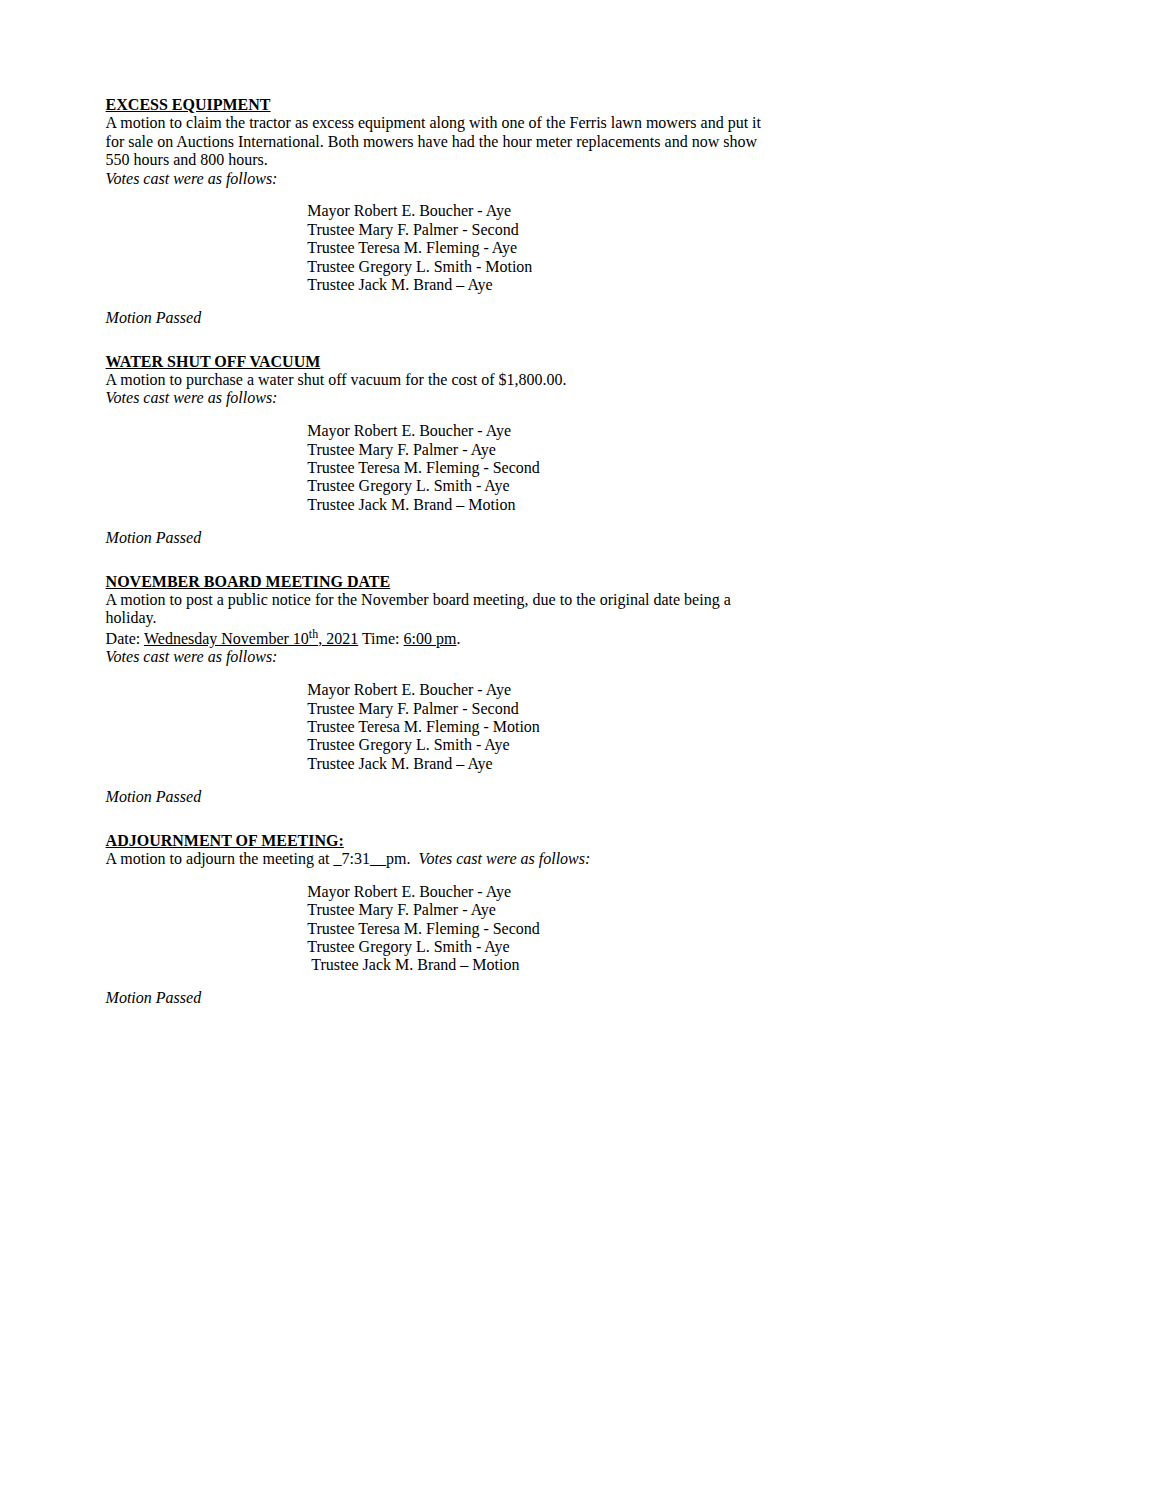Excess Equipment
A motion to claim the tractor as excess equipment along with one of the Ferris lawn mowers and put it for sale on Auctions International. Both mowers have had the hour meter replacements and now show 550 hours and 800 hours.
Votes cast were as follows:
Mayor Robert E. Boucher - Aye
Trustee Mary F. Palmer - Second
Trustee Teresa M. Fleming - Aye
Trustee Gregory L. Smith - Motion
Trustee Jack M. Brand – Aye
Motion Passed
Water Shut Off Vacuum
A motion to purchase a water shut off vacuum for the cost of $1,800.00.
Votes cast were as follows:
Mayor Robert E. Boucher - Aye
Trustee Mary F. Palmer - Aye
Trustee Teresa M. Fleming - Second
Trustee Gregory L. Smith - Aye
Trustee Jack M. Brand – Motion
Motion Passed
November Board Meeting Date
A motion to post a public notice for the November board meeting, due to the original date being a holiday.
Date: Wednesday November 10th, 2021 Time: 6:00 pm.
Votes cast were as follows:
Mayor Robert E. Boucher - Aye
Trustee Mary F. Palmer - Second
Trustee Teresa M. Fleming - Motion
Trustee Gregory L. Smith - Aye
Trustee Jack M. Brand – Aye
Motion Passed
Adjournment of Meeting:
A motion to adjourn the meeting at _7:31__pm. Votes cast were as follows:
Mayor Robert E. Boucher - Aye
Trustee Mary F. Palmer - Aye
Trustee Teresa M. Fleming - Second
Trustee Gregory L. Smith - Aye
Trustee Jack M. Brand – Motion
Motion Passed